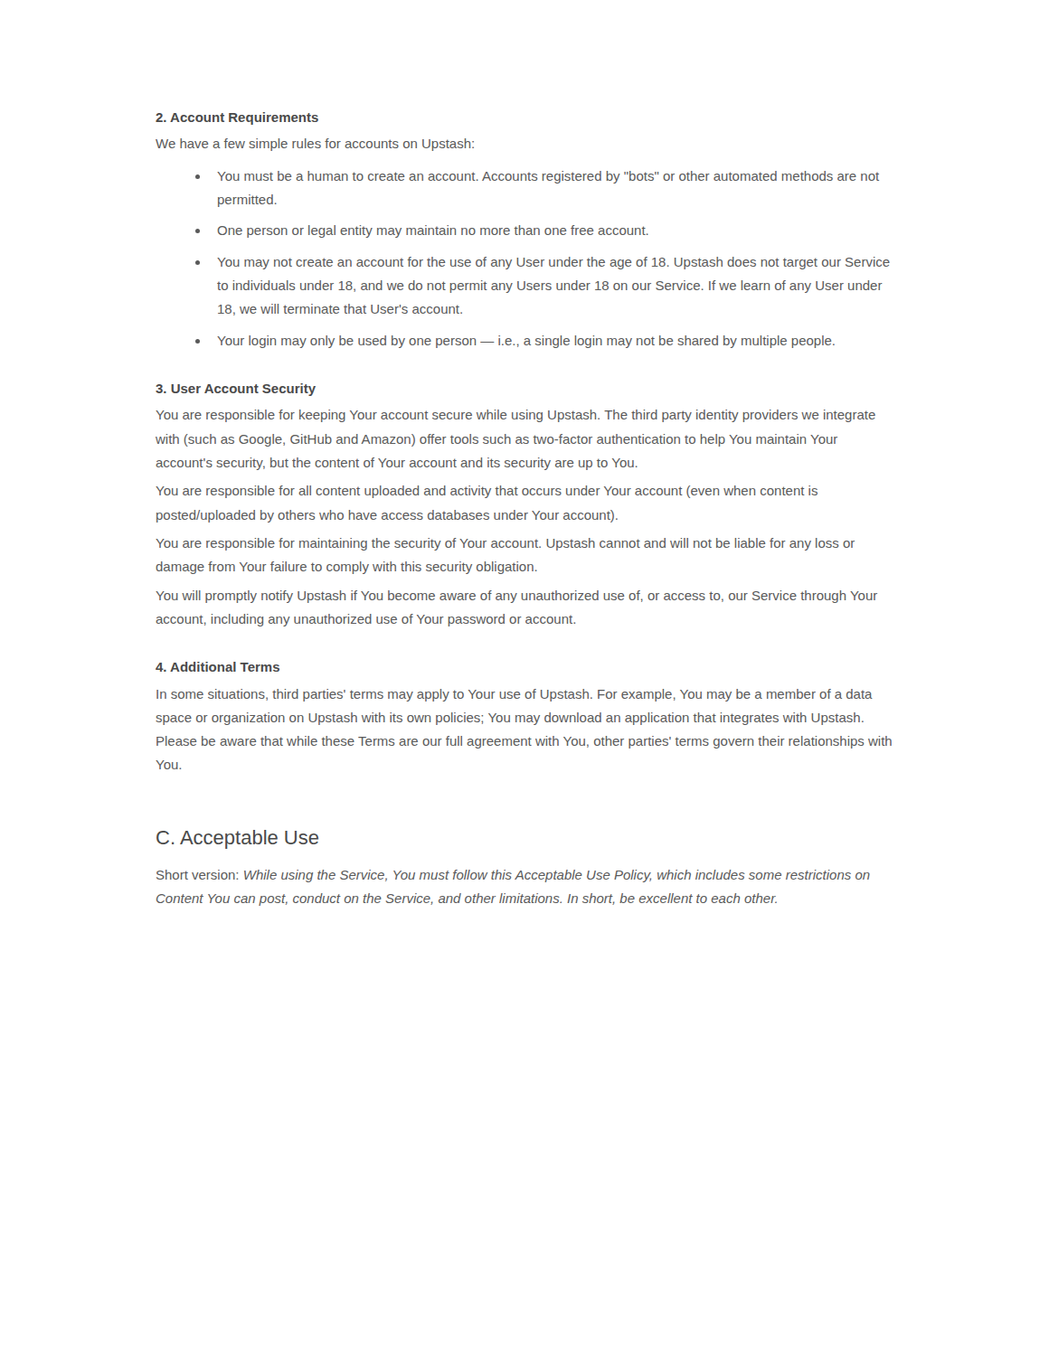2. Account Requirements
We have a few simple rules for accounts on Upstash:
You must be a human to create an account. Accounts registered by "bots" or other automated methods are not permitted.
One person or legal entity may maintain no more than one free account.
You may not create an account for the use of any User under the age of 18. Upstash does not target our Service to individuals under 18, and we do not permit any Users under 18 on our Service. If we learn of any User under 18, we will terminate that User's account.
Your login may only be used by one person — i.e., a single login may not be shared by multiple people.
3. User Account Security
You are responsible for keeping Your account secure while using Upstash. The third party identity providers we integrate with (such as Google, GitHub and Amazon) offer tools such as two-factor authentication to help You maintain Your account's security, but the content of Your account and its security are up to You.
You are responsible for all content uploaded and activity that occurs under Your account (even when content is posted/uploaded by others who have access databases under Your account).
You are responsible for maintaining the security of Your account. Upstash cannot and will not be liable for any loss or damage from Your failure to comply with this security obligation.
You will promptly notify Upstash if You become aware of any unauthorized use of, or access to, our Service through Your account, including any unauthorized use of Your password or account.
4. Additional Terms
In some situations, third parties' terms may apply to Your use of Upstash. For example, You may be a member of a data space or organization on Upstash with its own policies; You may download an application that integrates with Upstash. Please be aware that while these Terms are our full agreement with You, other parties' terms govern their relationships with You.
C. Acceptable Use
Short version: While using the Service, You must follow this Acceptable Use Policy, which includes some restrictions on Content You can post, conduct on the Service, and other limitations. In short, be excellent to each other.